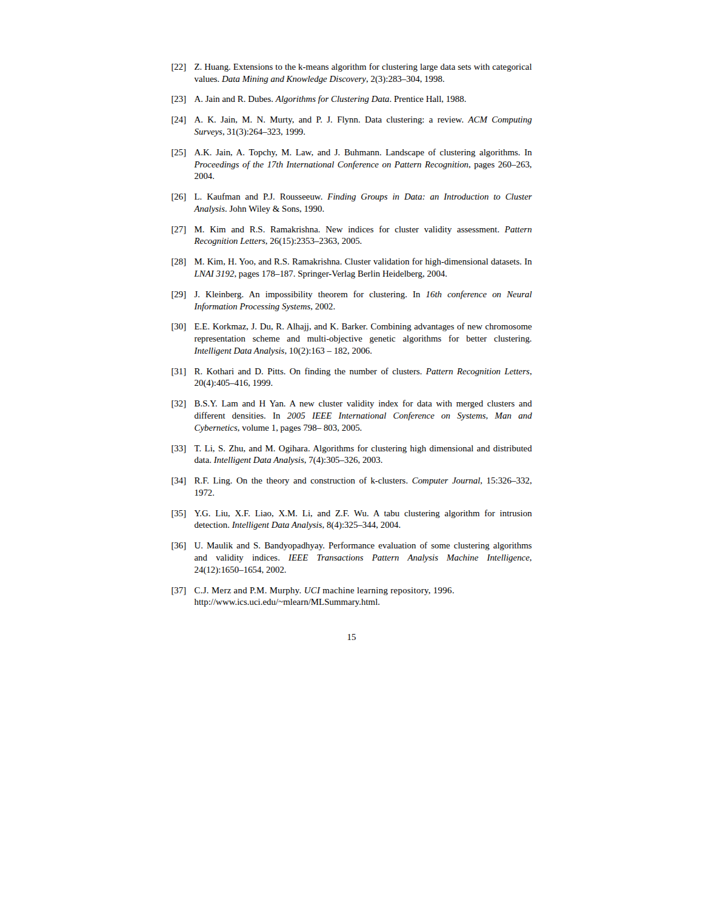[22] Z. Huang. Extensions to the k-means algorithm for clustering large data sets with categorical values. Data Mining and Knowledge Discovery, 2(3):283–304, 1998.
[23] A. Jain and R. Dubes. Algorithms for Clustering Data. Prentice Hall, 1988.
[24] A. K. Jain, M. N. Murty, and P. J. Flynn. Data clustering: a review. ACM Computing Surveys, 31(3):264–323, 1999.
[25] A.K. Jain, A. Topchy, M. Law, and J. Buhmann. Landscape of clustering algorithms. In Proceedings of the 17th International Conference on Pattern Recognition, pages 260–263, 2004.
[26] L. Kaufman and P.J. Rousseeuw. Finding Groups in Data: an Introduction to Cluster Analysis. John Wiley & Sons, 1990.
[27] M. Kim and R.S. Ramakrishna. New indices for cluster validity assessment. Pattern Recognition Letters, 26(15):2353–2363, 2005.
[28] M. Kim, H. Yoo, and R.S. Ramakrishna. Cluster validation for high-dimensional datasets. In LNAI 3192, pages 178–187. Springer-Verlag Berlin Heidelberg, 2004.
[29] J. Kleinberg. An impossibility theorem for clustering. In 16th conference on Neural Information Processing Systems, 2002.
[30] E.E. Korkmaz, J. Du, R. Alhajj, and K. Barker. Combining advantages of new chromosome representation scheme and multi-objective genetic algorithms for better clustering. Intelligent Data Analysis, 10(2):163 – 182, 2006.
[31] R. Kothari and D. Pitts. On finding the number of clusters. Pattern Recognition Letters, 20(4):405–416, 1999.
[32] B.S.Y. Lam and H Yan. A new cluster validity index for data with merged clusters and different densities. In 2005 IEEE International Conference on Systems, Man and Cybernetics, volume 1, pages 798– 803, 2005.
[33] T. Li, S. Zhu, and M. Ogihara. Algorithms for clustering high dimensional and distributed data. Intelligent Data Analysis, 7(4):305–326, 2003.
[34] R.F. Ling. On the theory and construction of k-clusters. Computer Journal, 15:326–332, 1972.
[35] Y.G. Liu, X.F. Liao, X.M. Li, and Z.F. Wu. A tabu clustering algorithm for intrusion detection. Intelligent Data Analysis, 8(4):325–344, 2004.
[36] U. Maulik and S. Bandyopadhyay. Performance evaluation of some clustering algorithms and validity indices. IEEE Transactions Pattern Analysis Machine Intelligence, 24(12):1650–1654, 2002.
[37] C.J. Merz and P.M. Murphy. UCI machine learning repository, 1996.
http://www.ics.uci.edu/~mlearn/MLSummary.html.
15